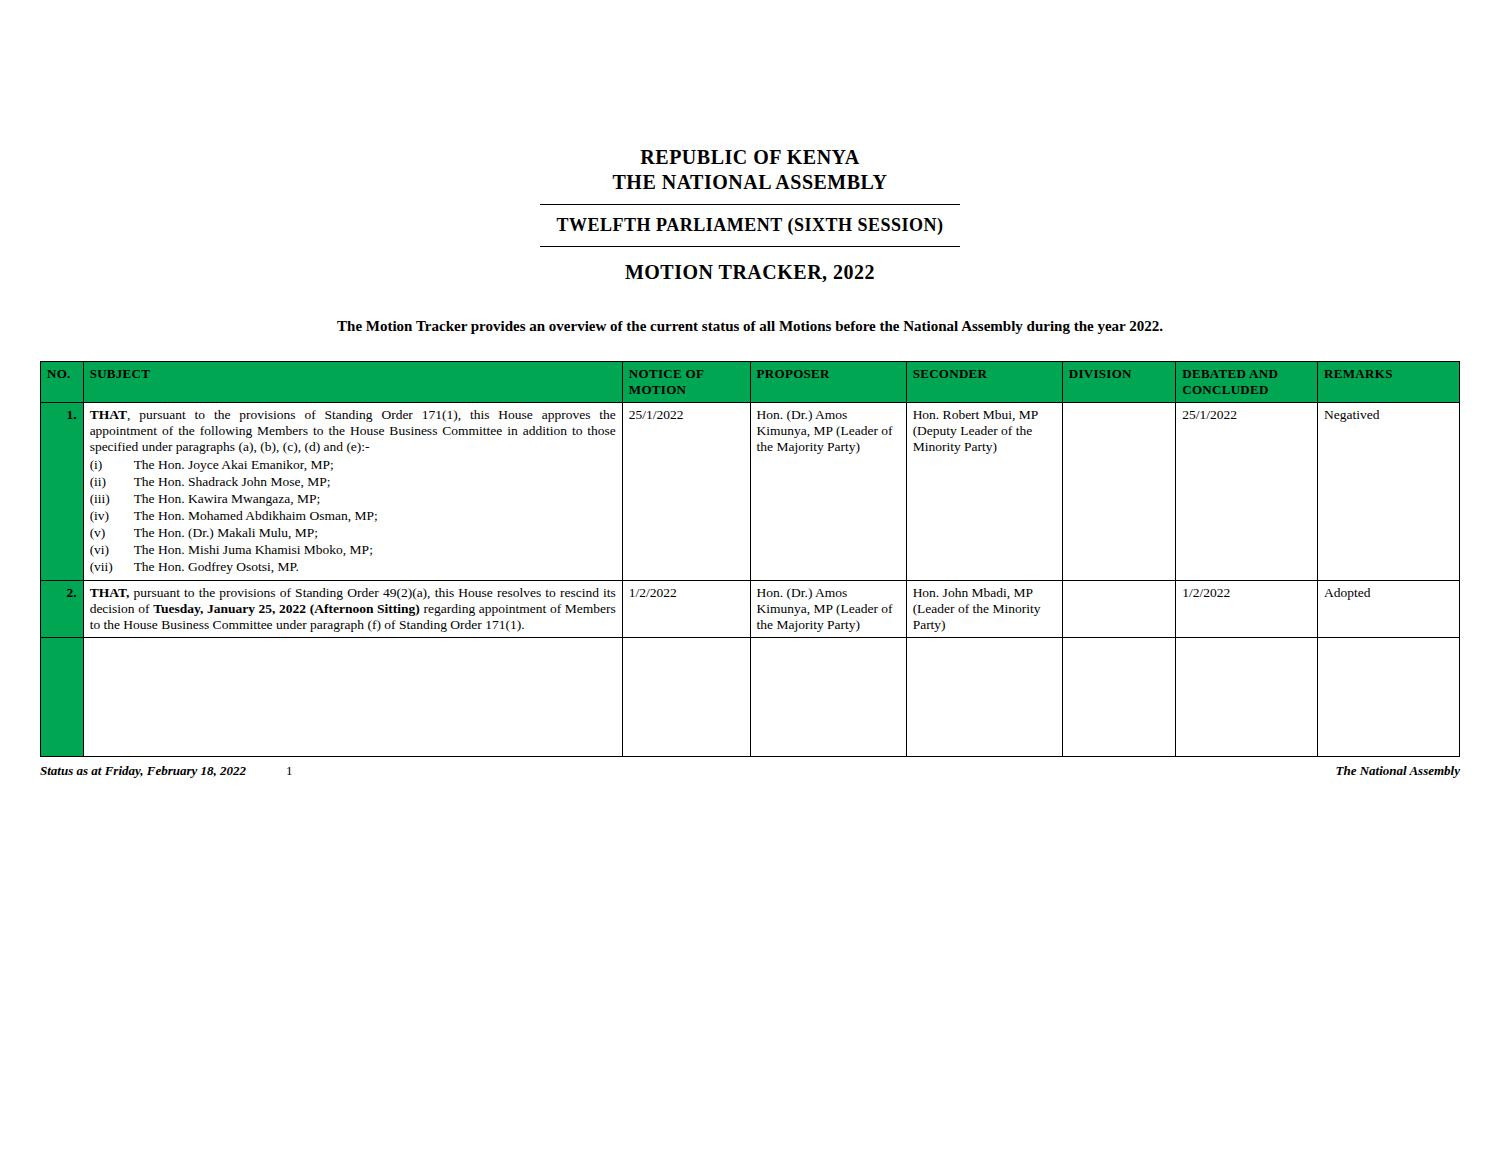REPUBLIC OF KENYA
THE NATIONAL ASSEMBLY
TWELFTH PARLIAMENT (SIXTH SESSION)
MOTION TRACKER, 2022
The Motion Tracker provides an overview of the current status of all Motions before the National Assembly during the year 2022.
| NO. | SUBJECT | NOTICE OF MOTION | PROPOSER | SECONDER | DIVISION | DEBATED AND CONCLUDED | REMARKS |
| --- | --- | --- | --- | --- | --- | --- | --- |
| 1. | THAT , pursuant to the provisions of Standing Order 171(1), this House approves the appointment of the following Members to the House Business Committee in addition to those specified under paragraphs (a), (b), (c), (d) and (e):- (i) The Hon. Joyce Akai Emanikor, MP; (ii) The Hon. Shadrack John Mose, MP; (iii) The Hon. Kawira Mwangaza, MP; (iv) The Hon. Mohamed Abdikhaim Osman, MP; (v) The Hon. (Dr.) Makali Mulu, MP; (vi) The Hon. Mishi Juma Khamisi Mboko, MP; (vii) The Hon. Godfrey Osotsi, MP. | 25/1/2022 | Hon. (Dr.) Amos Kimunya, MP (Leader of the Majority Party) | Hon. Robert Mbui, MP (Deputy Leader of the Minority Party) | | 25/1/2022 | Negatived |
| 2. | THAT, pursuant to the provisions of Standing Order 49(2)(a), this House resolves to rescind its decision of Tuesday, January 25, 2022 (Afternoon Sitting) regarding appointment of Members to the House Business Committee under paragraph (f) of Standing Order 171(1). | 1/2/2022 | Hon. (Dr.) Amos Kimunya, MP (Leader of the Majority Party) | Hon. John Mbadi, MP (Leader of the Minority Party) | | 1/2/2022 | Adopted |
Status as at Friday, February 18, 2022
1
The National Assembly